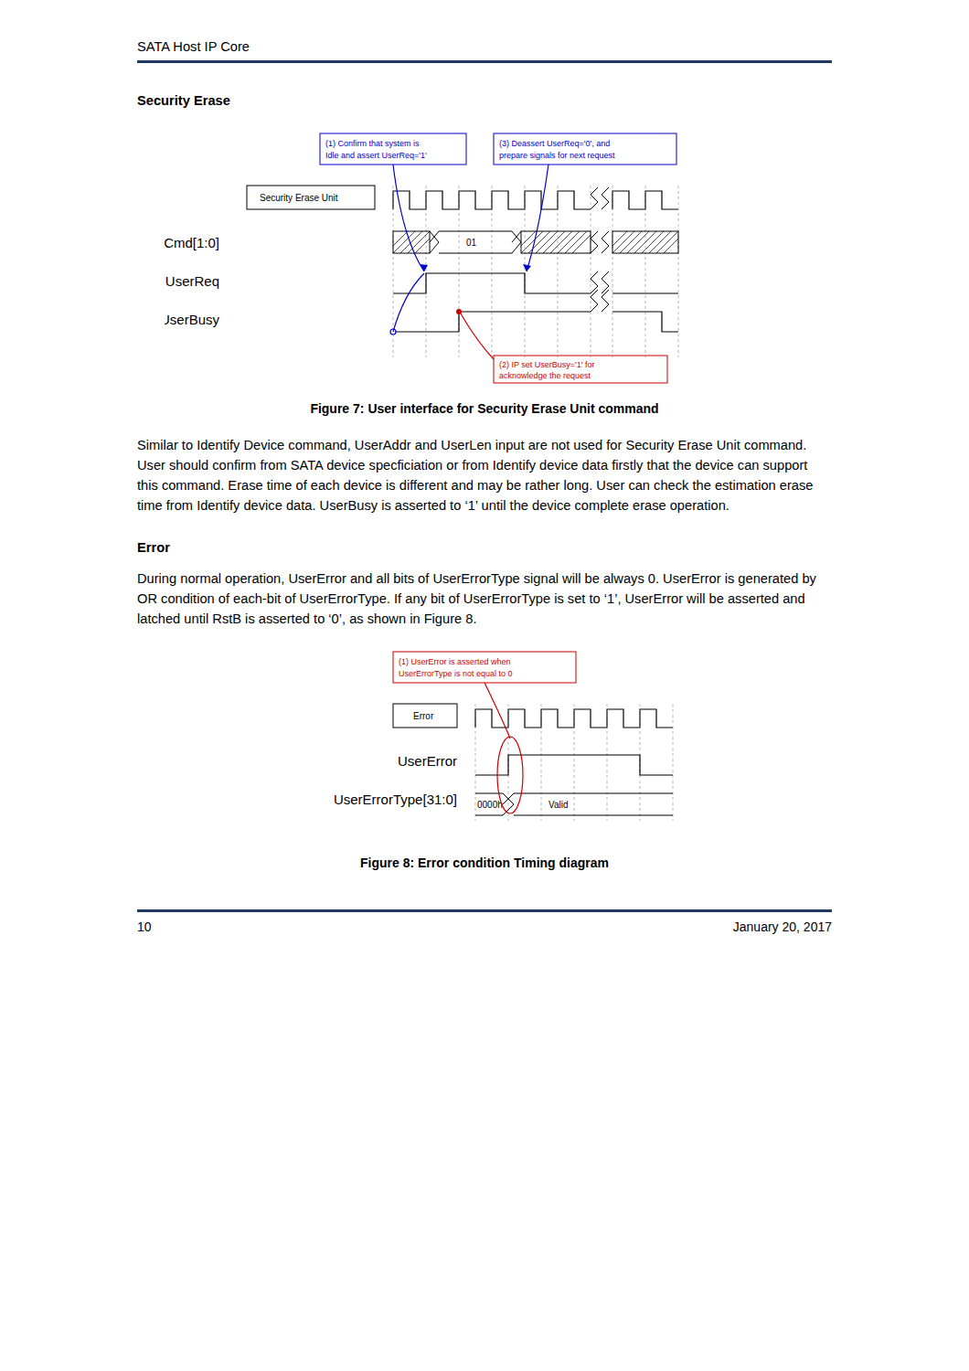SATA Host IP Core
Security Erase
(1) Confirm that system is Idle and assert UserReq='1' (3) Deassert UserReq='0', and prepare signals for next request Security Erase Unit UserCmd[1:0] 01 UserReq UserBusy (2) IP set UserBusy='1' for acknowledge the request
Figure 7: User interface for Security Erase Unit command
Similar to Identify Device command, UserAddr and UserLen input are not used for Security Erase Unit command. User should confirm from SATA device specficiation or from Identify device data firstly that the device can support this command. Erase time of each device is different and may be rather long. User can check the estimation erase time from Identify device data. UserBusy is asserted to ‘1’ until the device complete erase operation.
Error
During normal operation, UserError and all bits of UserErrorType signal will be always 0. UserError is generated by OR condition of each-bit of UserErrorType. If any bit of UserErrorType is set to ‘1’, UserError will be asserted and latched until RstB is asserted to ‘0’, as shown in Figure 8.
(1) UserError is asserted when UserErrorType is not equal to 0 Error UserError UserErrorType[31:0] 0000h Valid
Figure 8: Error condition Timing diagram
10 January 20, 2017